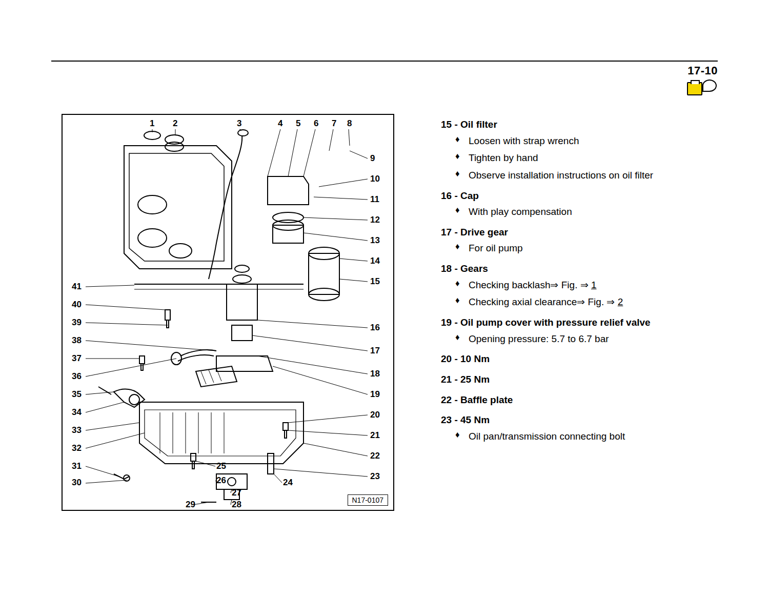17-10
1 2 3 4 5 6 7 8 9 10 11 12 13 14 15 16 17 18 19 20 21 22 23 41 40 39 38 37 36 35 34 33 32 31 30 25 26 27 28 29 24
N17-0107
15 - Oil filter
Loosen with strap wrench
Tighten by hand
Observe installation instructions on oil filter
16 - Cap
With play compensation
17 - Drive gear
For oil pump
18 - Gears
Checking backlash⇒ Fig. ⇒ 1
Checking axial clearance⇒ Fig. ⇒ 2
19 - Oil pump cover with pressure relief valve
Opening pressure: 5.7 to 6.7 bar
20 - 10 Nm
21 - 25 Nm
22 - Baffle plate
23 - 45 Nm
Oil pan/transmission connecting bolt